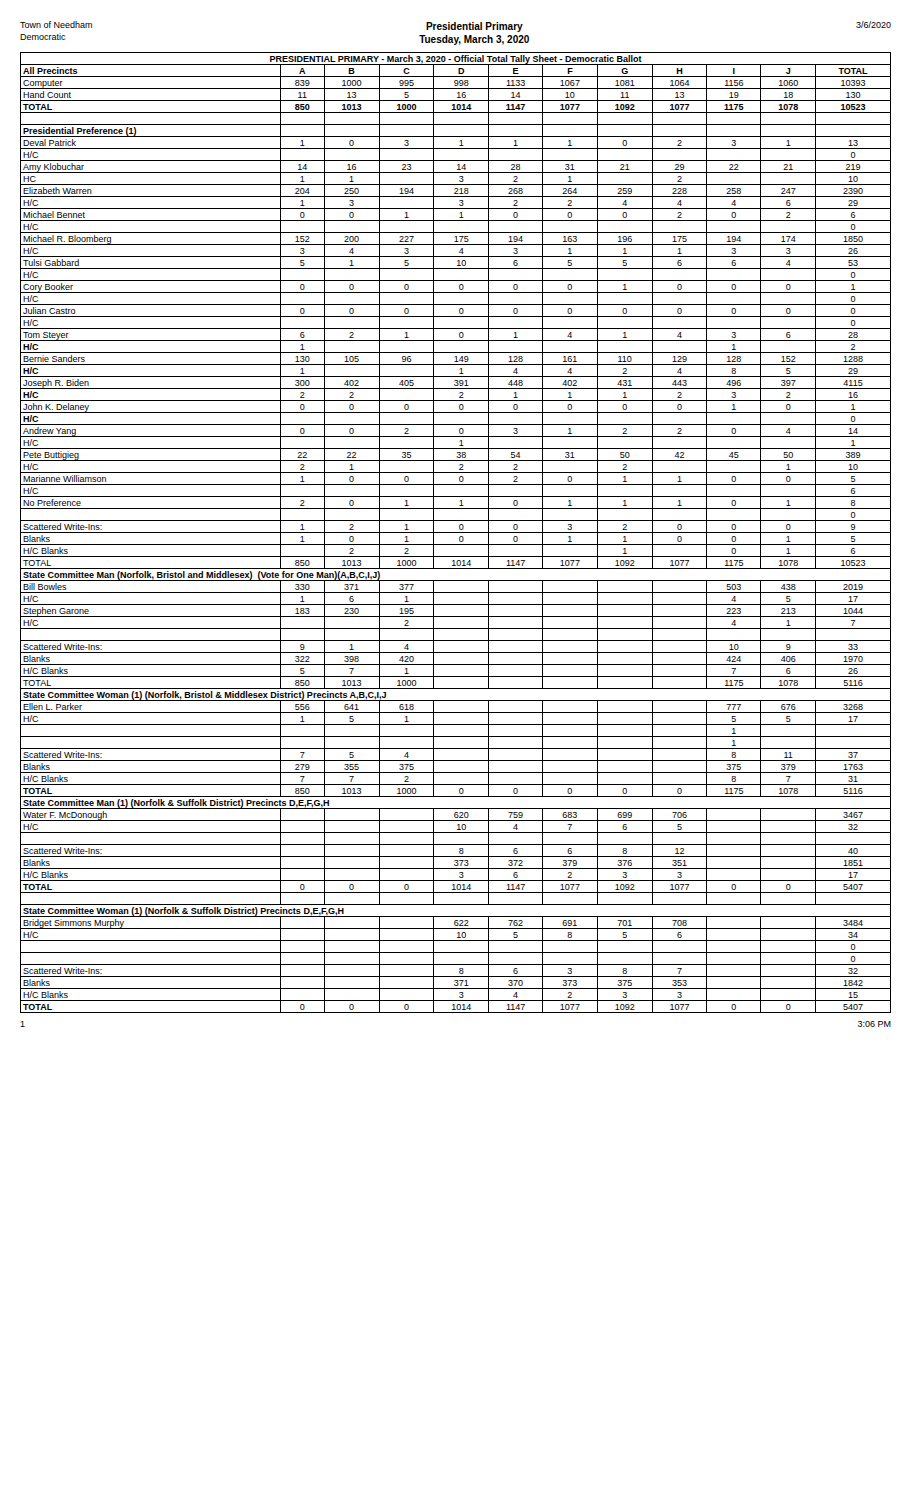Town of Needham
Democratic
Presidential Primary
Tuesday, March 3, 2020
3/6/2020
| PRESIDENTIAL PRIMARY - March 3, 2020 - Official Total Tally Sheet - Democratic Ballot |
| --- |
| All Precincts | A | B | C | D | E | F | G | H | I | J | TOTAL |
| Computer | 839 | 1000 | 995 | 998 | 1133 | 1067 | 1081 | 1064 | 1156 | 1060 | 10393 |
| Hand Count | 11 | 13 | 5 | 16 | 14 | 10 | 11 | 13 | 19 | 18 | 130 |
| TOTAL | 850 | 1013 | 1000 | 1014 | 1147 | 1077 | 1092 | 1077 | 1175 | 1078 | 10523 |
| Presidential Preference (1) | | | | | | | | | | | |
| Deval Patrick | 1 | 0 | 3 | 1 | 1 | 1 | 0 | 2 | 3 | 1 | 13 |
| H/C | | | | | | | | | | | 0 |
| Amy Klobuchar | 14 | 16 | 23 | 14 | 28 | 31 | 21 | 29 | 22 | 21 | 219 |
| HC | 1 | 1 | | 3 | 2 | 1 | | 2 | | | 10 |
| Elizabeth Warren | 204 | 250 | 194 | 218 | 268 | 264 | 259 | 228 | 258 | 247 | 2390 |
| H/C | 1 | 3 | | 3 | 2 | 2 | 4 | 4 | 4 | 6 | 29 |
| Michael Bennet | 0 | 0 | 1 | 1 | 0 | 0 | 0 | 2 | 0 | 2 | 6 |
| H/C | | | | | | | | | | | 0 |
| Michael R. Bloomberg | 152 | 200 | 227 | 175 | 194 | 163 | 196 | 175 | 194 | 174 | 1850 |
| H/C | 3 | 4 | 3 | 4 | 3 | 1 | 1 | 1 | 3 | 3 | 26 |
| Tulsi Gabbard | 5 | 1 | 5 | 10 | 6 | 5 | 5 | 6 | 6 | 4 | 53 |
| H/C | | | | | | | | | | | 0 |
| Cory Booker | 0 | 0 | 0 | 0 | 0 | 0 | 1 | 0 | 0 | 0 | 1 |
| H/C | | | | | | | | | | | 0 |
| Julian Castro | 0 | 0 | 0 | 0 | 0 | 0 | 0 | 0 | 0 | 0 | 0 |
| H/C | | | | | | | | | | | 0 |
| Tom Steyer | 6 | 2 | 1 | 0 | 1 | 4 | 1 | 4 | 3 | 6 | 28 |
| H/C | 1 | | | | | | | | 1 | | 2 |
| Bernie Sanders | 130 | 105 | 96 | 149 | 128 | 161 | 110 | 129 | 128 | 152 | 1288 |
| H/C | 1 | | | 1 | 4 | 4 | 2 | 4 | 8 | 5 | 29 |
| Joseph R. Biden | 300 | 402 | 405 | 391 | 448 | 402 | 431 | 443 | 496 | 397 | 4115 |
| H/C | 2 | 2 | | 2 | 1 | 1 | 1 | 2 | 3 | 2 | 16 |
| John K. Delaney | 0 | 0 | 0 | 0 | 0 | 0 | 0 | 0 | 1 | 0 | 1 |
| H/C | | | | | | | | | | | 0 |
| Andrew Yang | 0 | 0 | 2 | 0 | 3 | 1 | 2 | 2 | 0 | 4 | 14 |
| H/C | | | | 1 | | | | | | | 1 |
| Pete Buttigieg | 22 | 22 | 35 | 38 | 54 | 31 | 50 | 42 | 45 | 50 | 389 |
| H/C | 2 | 1 | | 2 | 2 | | 2 | | | 1 | 10 |
| Marianne Williamson | 1 | 0 | 0 | 0 | 2 | 0 | 1 | 1 | 0 | 0 | 5 |
| H/C | | | | | | | | | | | 6 |
| No Preference | 2 | 0 | 1 | 1 | 0 | 1 | 1 | 1 | 0 | 1 | 8 |
| | | | | | | | | | | | 0 |
| Scattered Write-Ins: | 1 | 2 | 1 | 0 | 0 | 3 | 2 | 0 | 0 | 0 | 9 |
| Blanks | 1 | 0 | 1 | 0 | 0 | 1 | 1 | 0 | 0 | 1 | 5 |
| H/C Blanks | | 2 | 2 | | | | 1 | | 0 | 1 | 6 |
| TOTAL | 850 | 1013 | 1000 | 1014 | 1147 | 1077 | 1092 | 1077 | 1175 | 1078 | 10523 |
| State Committee Man (Norfolk, Bristol and Middlesex) (Vote for One Man)(A,B,C,I,J) |
| Bill Bowles | 330 | 371 | 377 | | | | | | 503 | 438 | 2019 |
| H/C | 1 | 6 | 1 | | | | | | 4 | 5 | 17 |
| Stephen Garone | 183 | 230 | 195 | | | | | | 223 | 213 | 1044 |
| H/C | | | 2 | | | | | | 4 | 1 | 7 |
| Scattered Write-Ins: | 9 | 1 | 4 | | | | | | 10 | 9 | 33 |
| Blanks | 322 | 398 | 420 | | | | | | 424 | 406 | 1970 |
| H/C Blanks | 5 | 7 | 1 | | | | | | 7 | 6 | 26 |
| TOTAL | 850 | 1013 | 1000 | | | | | | 1175 | 1078 | 5116 |
| State Committee Woman (1) (Norfolk, Bristol & Middlesex District) Precincts A,B,C,I,J |
| Ellen L. Parker | 556 | 641 | 618 | | | | | | 777 | 676 | 3268 |
| H/C | 1 | 5 | 1 | | | | | | 5 | 5 | 17 |
| | | | | | | | | | 1 | | |
| | | | | | | | | | 1 | | |
| Scattered Write-Ins: | 7 | 5 | 4 | | | | | | 8 | 11 | 37 |
| Blanks | 279 | 355 | 375 | | | | | | 375 | 379 | 1763 |
| H/C Blanks | 7 | 7 | 2 | | | | | | 8 | 7 | 31 |
| TOTAL | 850 | 1013 | 1000 | 0 | 0 | 0 | 0 | 0 | 1175 | 1078 | 5116 |
| State Committee Man (1) (Norfolk & Suffolk District) Precincts D,E,F,G,H |
| Water F. McDonough | | | | 620 | 759 | 683 | 699 | 706 | | | 3467 |
| H/C | | | | 10 | 4 | 7 | 6 | 5 | | | 32 |
| Scattered Write-Ins: | | | | 8 | 6 | 6 | 8 | 12 | | | 40 |
| Blanks | | | | 373 | 372 | 379 | 376 | 351 | | | 1851 |
| H/C Blanks | | | | 3 | 6 | 2 | 3 | 3 | | | 17 |
| TOTAL | 0 | 0 | 0 | 1014 | 1147 | 1077 | 1092 | 1077 | 0 | 0 | 5407 |
| State Committee Woman (1) (Norfolk & Suffolk District) Precincts D,E,F,G,H |
| Bridget Simmons Murphy | | | | 622 | 762 | 691 | 701 | 708 | | | 3484 |
| H/C | | | | 10 | 5 | 8 | 5 | 6 | | | 34 |
| | | | | | | | | | | | 0 |
| | | | | | | | | | | | 0 |
| Scattered Write-Ins: | | | | 8 | 6 | 3 | 8 | 7 | | | 32 |
| Blanks | | | | 371 | 370 | 373 | 375 | 353 | | | 1842 |
| H/C Blanks | | | | 3 | 4 | 2 | 3 | 3 | | | 15 |
| TOTAL | 0 | 0 | 0 | 1014 | 1147 | 1077 | 1092 | 1077 | 0 | 0 | 5407 |
1
3:06 PM